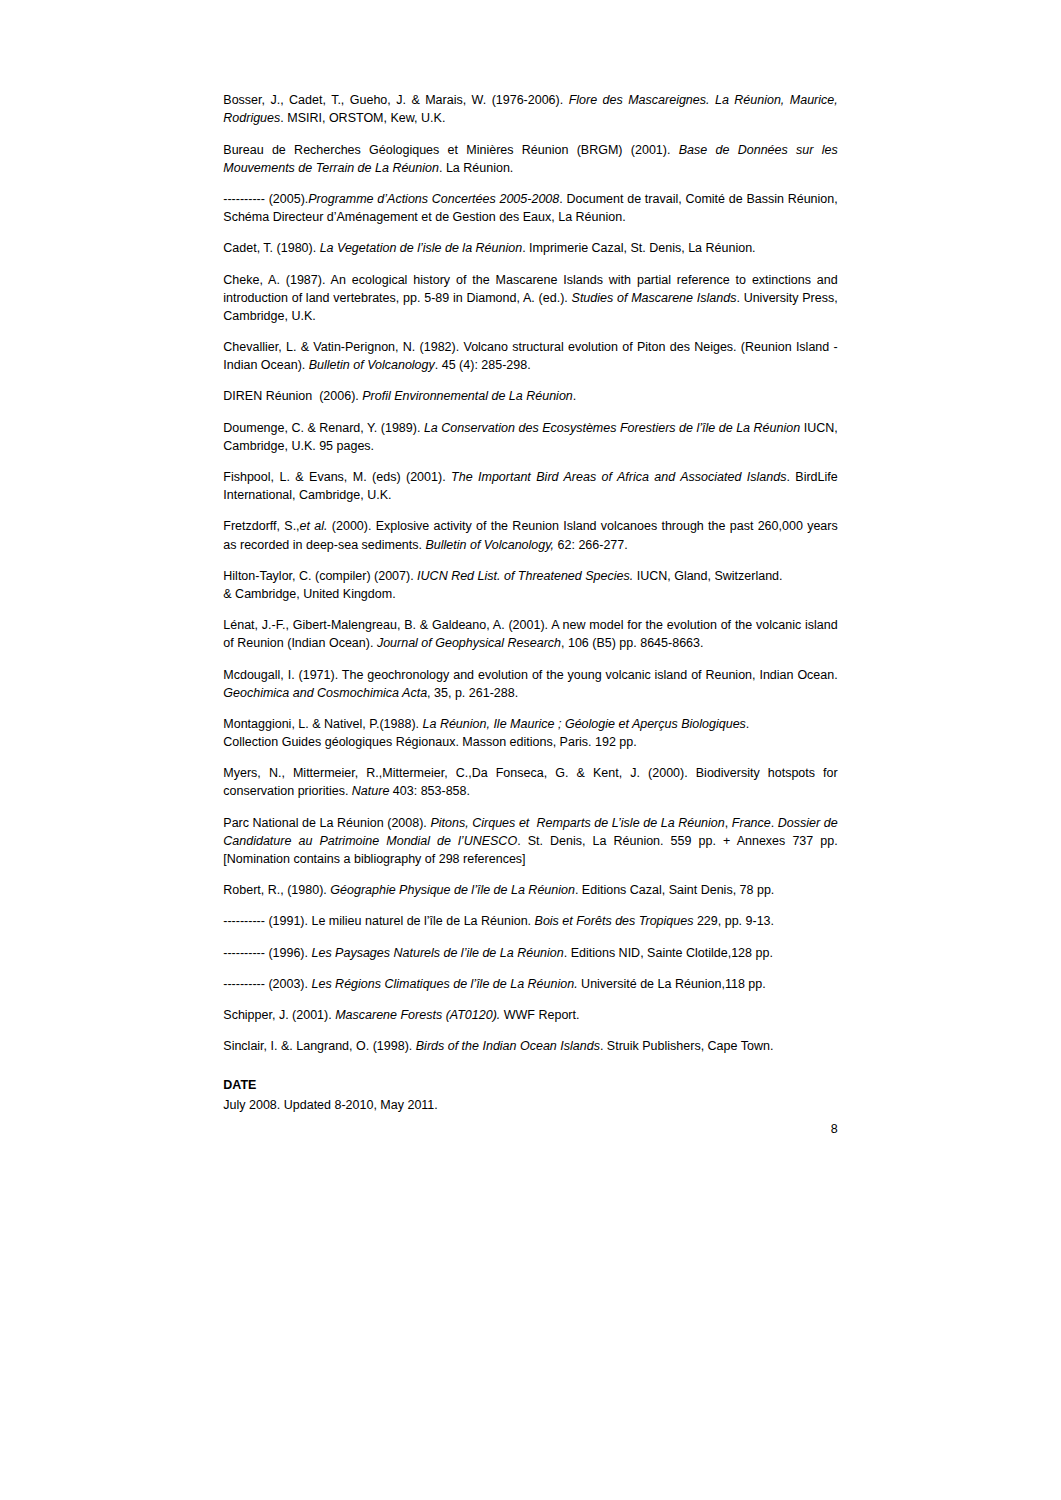Bosser, J., Cadet, T., Gueho, J. & Marais, W. (1976-2006). Flore des Mascareignes. La Réunion, Maurice, Rodrigues. MSIRI, ORSTOM, Kew, U.K.
Bureau de Recherches Géologiques et Minières Réunion (BRGM) (2001). Base de Données sur les Mouvements de Terrain de La Réunion. La Réunion.
---------- (2005).Programme d’Actions Concertées 2005-2008. Document de travail, Comité de Bassin Réunion, Schéma Directeur d’Aménagement et de Gestion des Eaux, La Réunion.
Cadet, T. (1980). La Vegetation de l’isle de la Réunion. Imprimerie Cazal, St. Denis, La Réunion.
Cheke, A. (1987). An ecological history of the Mascarene Islands with partial reference to extinctions and introduction of land vertebrates, pp. 5-89 in Diamond, A. (ed.). Studies of Mascarene Islands. University Press, Cambridge, U.K.
Chevallier, L. & Vatin-Perignon, N. (1982). Volcano structural evolution of Piton des Neiges. (Reunion Island - Indian Ocean). Bulletin of Volcanology. 45 (4): 285-298.
DIREN Réunion (2006). Profil Environnemental de La Réunion.
Doumenge, C. & Renard, Y. (1989). La Conservation des Ecosystèmes Forestiers de l’île de La Réunion IUCN, Cambridge, U.K. 95 pages.
Fishpool, L. & Evans, M. (eds) (2001). The Important Bird Areas of Africa and Associated Islands. BirdLife International, Cambridge, U.K.
Fretzdorff, S.,et al. (2000). Explosive activity of the Reunion Island volcanoes through the past 260,000 years as recorded in deep-sea sediments. Bulletin of Volcanology, 62: 266-277.
Hilton-Taylor, C. (compiler) (2007). IUCN Red List. of Threatened Species. IUCN, Gland, Switzerland.
& Cambridge, United Kingdom.
Lénat, J.-F., Gibert-Malengreau, B. & Galdeano, A. (2001). A new model for the evolution of the volcanic island of Reunion (Indian Ocean). Journal of Geophysical Research, 106 (B5) pp. 8645-8663.
Mcdougall, I. (1971). The geochronology and evolution of the young volcanic island of Reunion, Indian Ocean. Geochimica and Cosmochimica Acta, 35, p. 261-288.
Montaggioni, L. & Nativel, P.(1988). La Réunion, Ile Maurice ; Géologie et Aperçus Biologiques.
Collection Guides géologiques Régionaux. Masson editions, Paris. 192 pp.
Myers, N., Mittermeier, R.,Mittermeier, C.,Da Fonseca, G. & Kent, J. (2000). Biodiversity hotspots for conservation priorities. Nature 403: 853-858.
Parc National de La Réunion (2008). Pitons, Cirques et Remparts de L’isle de La Réunion, France. Dossier de Candidature au Patrimoine Mondial de l’UNESCO. St. Denis, La Réunion. 559 pp. + Annexes 737 pp. [Nomination contains a bibliography of 298 references]
Robert, R., (1980). Géographie Physique de l’île de La Réunion. Editions Cazal, Saint Denis, 78 pp.
---------- (1991). Le milieu naturel de l’île de La Réunion. Bois et Forêts des Tropiques 229, pp. 9-13.
---------- (1996). Les Paysages Naturels de l’ile de La Réunion. Editions NID, Sainte Clotilde,128 pp.
---------- (2003). Les Régions Climatiques de l’île de La Réunion. Université de La Réunion,118 pp.
Schipper, J. (2001). Mascarene Forests (AT0120). WWF Report.
Sinclair, I. &. Langrand, O. (1998). Birds of the Indian Ocean Islands. Struik Publishers, Cape Town.
DATE
July 2008. Updated 8-2010, May 2011.
8